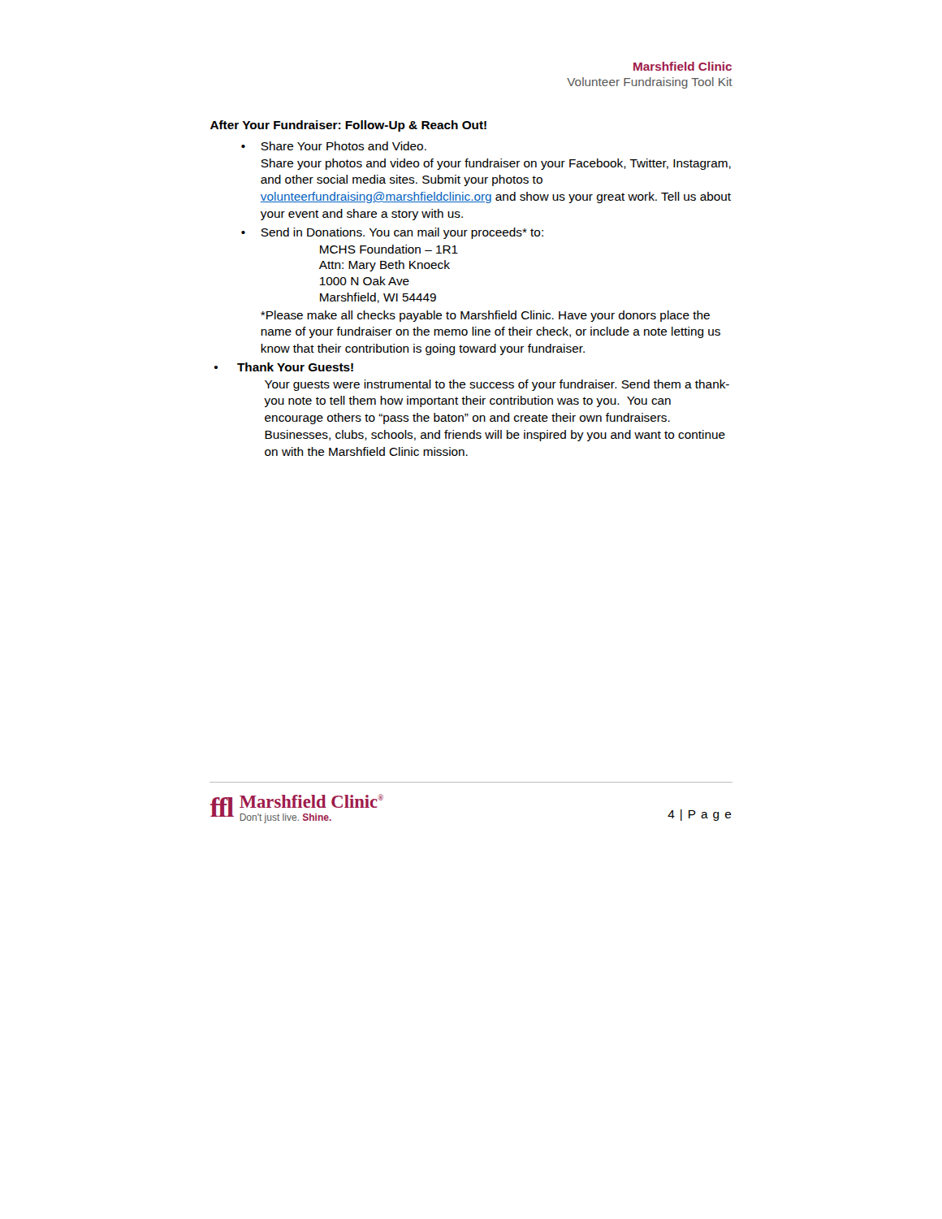Marshfield Clinic
Volunteer Fundraising Tool Kit
After Your Fundraiser: Follow-Up & Reach Out!
Share Your Photos and Video.
Share your photos and video of your fundraiser on your Facebook, Twitter, Instagram, and other social media sites. Submit your photos to volunteerfundraising@marshfieldclinic.org and show us your great work. Tell us about your event and share a story with us.
Send in Donations. You can mail your proceeds* to:
MCHS Foundation – 1R1
Attn: Mary Beth Knoeck
1000 N Oak Ave
Marshfield, WI 54449
*Please make all checks payable to Marshfield Clinic. Have your donors place the name of your fundraiser on the memo line of their check, or include a note letting us know that their contribution is going toward your fundraiser.
Thank Your Guests!
Your guests were instrumental to the success of your fundraiser. Send them a thank-you note to tell them how important their contribution was to you. You can encourage others to “pass the baton” on and create their own fundraisers. Businesses, clubs, schools, and friends will be inspired by you and want to continue on with the Marshfield Clinic mission.
ffl
Marshfield Clinic®
Don't just live. Shine.
4 | P a g e